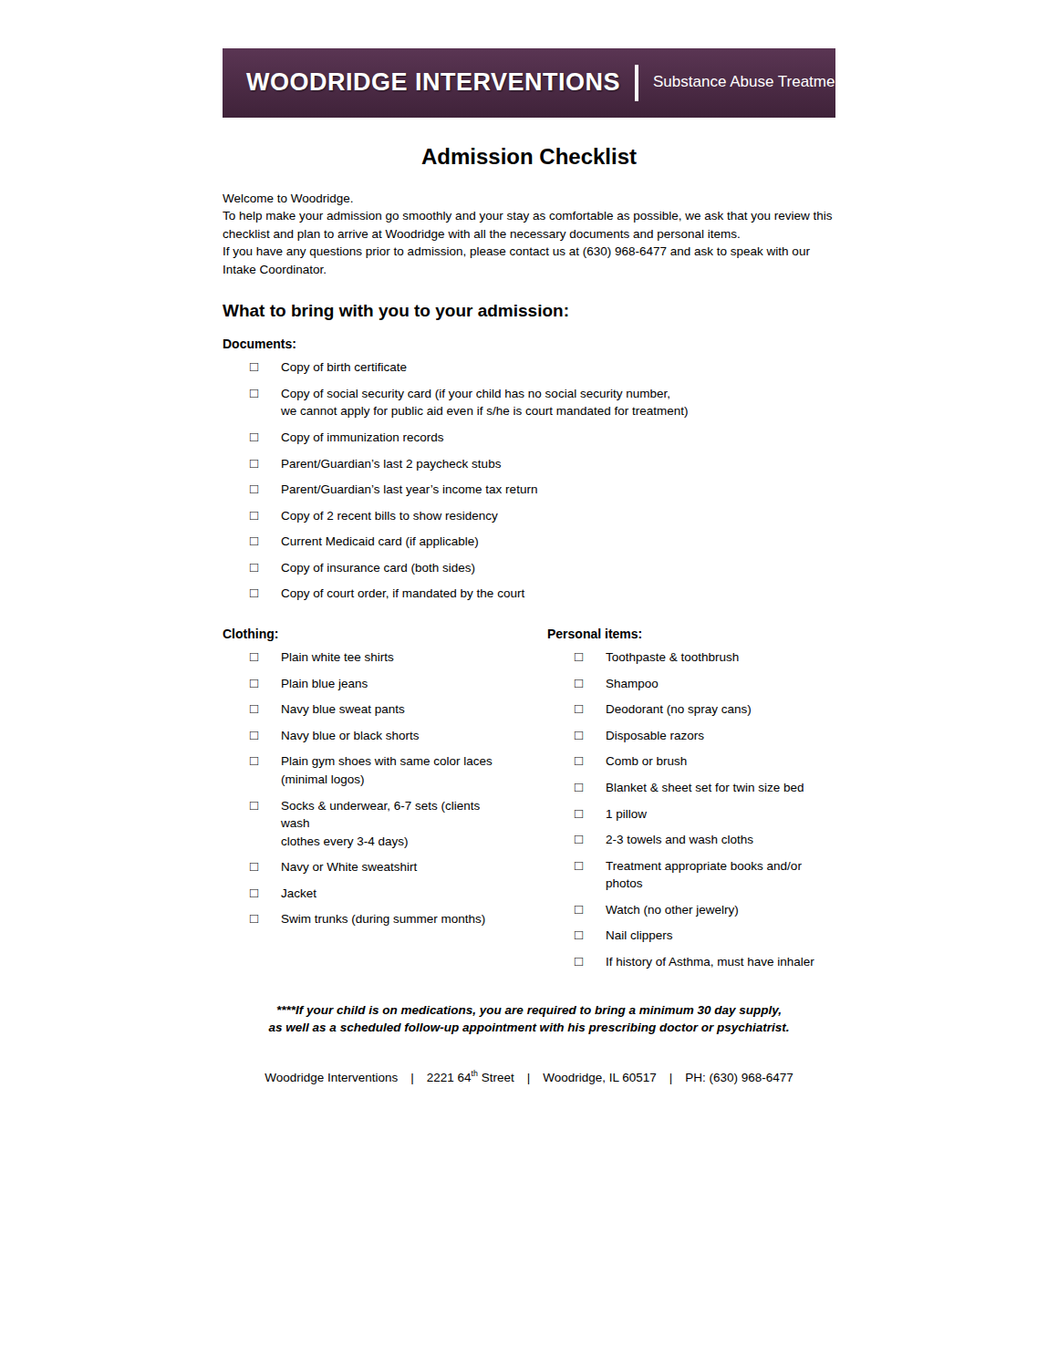WOODRIDGE INTERVENTIONS
Substance Abuse Treatment Services
Admission Checklist
Welcome to Woodridge.
To help make your admission go smoothly and your stay as comfortable as possible, we ask that you review this checklist and plan to arrive at Woodridge with all the necessary documents and personal items.
If you have any questions prior to admission, please contact us at (630) 968-6477 and ask to speak with our Intake Coordinator.
What to bring with you to your admission:
Documents:
Copy of birth certificate
Copy of social security card (if your child has no social security number,we cannot apply for public aid even if s/he is court mandated for treatment)
Copy of immunization records
Parent/Guardian’s last 2 paycheck stubs
Parent/Guardian’s last year’s income tax return
Copy of 2 recent bills to show residency
Current Medicaid card (if applicable)
Copy of insurance card (both sides)
Copy of court order, if mandated by the court
Clothing:
Plain white tee shirts
Plain blue jeans
Navy blue sweat pants
Navy blue or black shorts
Plain gym shoes with same color laces(minimal logos)
Socks & underwear, 6-7 sets (clients washclothes every 3-4 days)
Navy or White sweatshirt
Jacket
Swim trunks (during summer months)
Personal items:
Toothpaste & toothbrush
Shampoo
Deodorant (no spray cans)
Disposable razors
Comb or brush
Blanket & sheet set for twin size bed
1 pillow
2-3 towels and wash cloths
Treatment appropriate books and/or photos
Watch (no other jewelry)
Nail clippers
If history of Asthma, must have inhaler
****If your child is on medications, you are required to bring a minimum 30 day supply,
as well as a scheduled follow-up appointment with his prescribing doctor or psychiatrist.
Woodridge Interventions|2221 64th Street|Woodridge, IL 60517|PH: (630) 968-6477